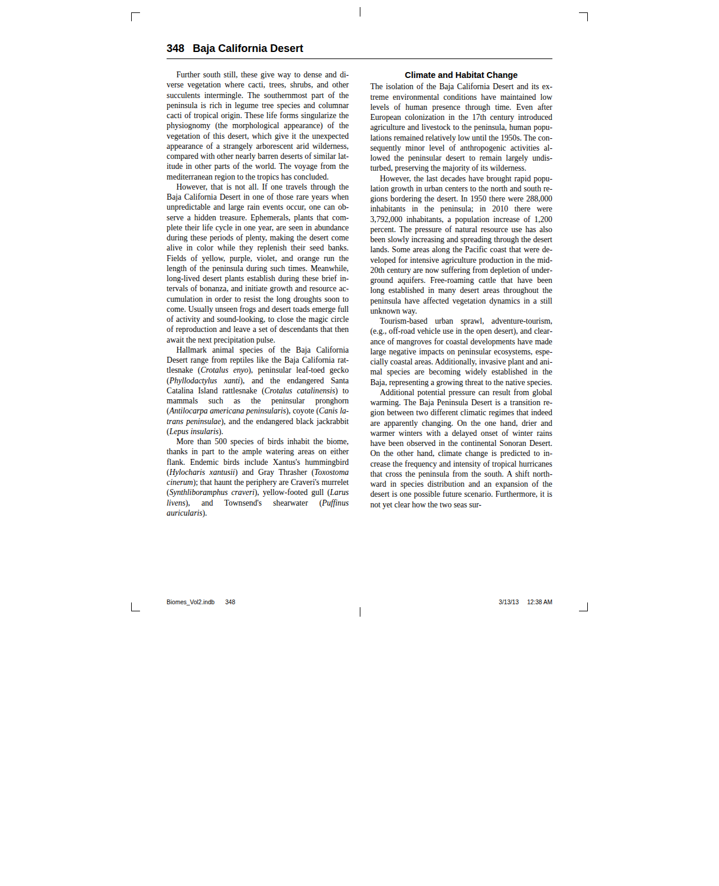348 Baja California Desert
Further south still, these give way to dense and diverse vegetation where cacti, trees, shrubs, and other succulents intermingle. The southernmost part of the peninsula is rich in legume tree species and columnar cacti of tropical origin. These life forms singularize the physiognomy (the morphological appearance) of the vegetation of this desert, which give it the unexpected appearance of a strangely arborescent arid wilderness, compared with other nearly barren deserts of similar latitude in other parts of the world. The voyage from the mediterranean region to the tropics has concluded.
However, that is not all. If one travels through the Baja California Desert in one of those rare years when unpredictable and large rain events occur, one can observe a hidden treasure. Ephemerals, plants that complete their life cycle in one year, are seen in abundance during these periods of plenty, making the desert come alive in color while they replenish their seed banks. Fields of yellow, purple, violet, and orange run the length of the peninsula during such times. Meanwhile, long-lived desert plants establish during these brief intervals of bonanza, and initiate growth and resource accumulation in order to resist the long droughts soon to come. Usually unseen frogs and desert toads emerge full of activity and sound-looking, to close the magic circle of reproduction and leave a set of descendants that then await the next precipitation pulse.
Hallmark animal species of the Baja California Desert range from reptiles like the Baja California rattlesnake (Crotalus enyo), peninsular leaf-toed gecko (Phyllodactylus xanti), and the endangered Santa Catalina Island rattlesnake (Crotalus catalinensis) to mammals such as the peninsular pronghorn (Antilocarpa americana peninsularis), coyote (Canis latrans peninsulae), and the endangered black jackrabbit (Lepus insularis).
More than 500 species of birds inhabit the biome, thanks in part to the ample watering areas on either flank. Endemic birds include Xantus's hummingbird (Hylocharis xantusii) and Gray Thrasher (Toxostoma cinerum); that haunt the periphery are Craveri's murrelet (Synthliboramphus craveri), yellow-footed gull (Larus livens), and Townsend's shearwater (Puffinus auricularis).
Climate and Habitat Change
The isolation of the Baja California Desert and its extreme environmental conditions have maintained low levels of human presence through time. Even after European colonization in the 17th century introduced agriculture and livestock to the peninsula, human populations remained relatively low until the 1950s. The consequently minor level of anthropogenic activities allowed the peninsular desert to remain largely undisturbed, preserving the majority of its wilderness.
However, the last decades have brought rapid population growth in urban centers to the north and south regions bordering the desert. In 1950 there were 288,000 inhabitants in the peninsula; in 2010 there were 3,792,000 inhabitants, a population increase of 1,200 percent. The pressure of natural resource use has also been slowly increasing and spreading through the desert lands. Some areas along the Pacific coast that were developed for intensive agriculture production in the mid-20th century are now suffering from depletion of underground aquifers. Free-roaming cattle that have been long established in many desert areas throughout the peninsula have affected vegetation dynamics in a still unknown way.
Tourism-based urban sprawl, adventure-tourism, (e.g., off-road vehicle use in the open desert), and clearance of mangroves for coastal developments have made large negative impacts on peninsular ecosystems, especially coastal areas. Additionally, invasive plant and animal species are becoming widely established in the Baja, representing a growing threat to the native species.
Additional potential pressure can result from global warming. The Baja Peninsula Desert is a transition region between two different climatic regimes that indeed are apparently changing. On the one hand, drier and warmer winters with a delayed onset of winter rains have been observed in the continental Sonoran Desert. On the other hand, climate change is predicted to increase the frequency and intensity of tropical hurricanes that cross the peninsula from the south. A shift northward in species distribution and an expansion of the desert is one possible future scenario. Furthermore, it is not yet clear how the two seas sur-
Biomes_Vol2.indb 348
3/13/1312:38 AM